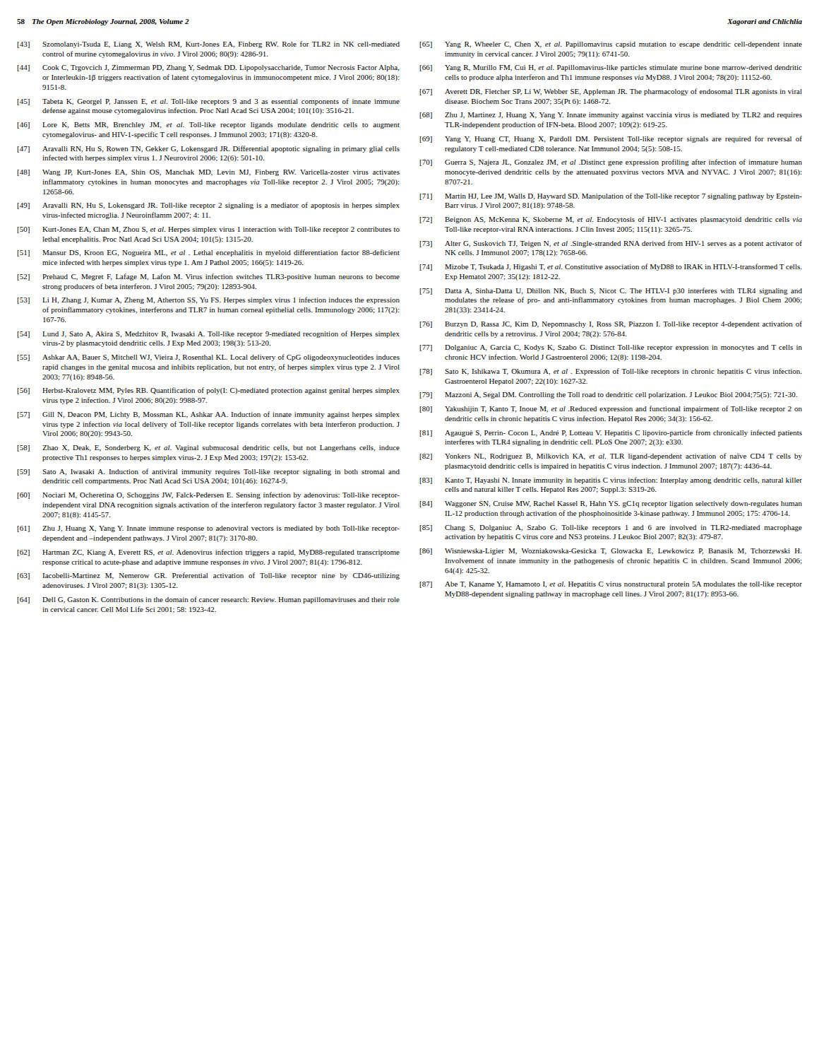58 The Open Microbiology Journal, 2008, Volume 2
Xagorari and Chlichlia
[43] Szomolanyi-Tsuda E, Liang X, Welsh RM, Kurt-Jones EA, Finberg RW. Role for TLR2 in NK cell-mediated control of murine cytomegalovirus in vivo. J Virol 2006; 80(9): 4286-91.
[44] Cook C, Trgovcich J, Zimmerman PD, Zhang Y, Sedmak DD. Lipopolysaccharide, Tumor Necrosis Factor Alpha, or Interleukin-1β triggers reactivation of latent cytomegalovirus in immunocompetent mice. J Virol 2006; 80(18): 9151-8.
[45] Tabeta K, Georgel P, Janssen E, et al. Toll-like receptors 9 and 3 as essential components of innate immune defense against mouse cytomegalovirus infection. Proc Natl Acad Sci USA 2004; 101(10): 3516-21.
[46] Lore K, Betts MR, Brenchley JM, et al. Toll-like receptor ligands modulate dendritic cells to augment cytomegalovirus- and HIV-1-specific T cell responses. J Immunol 2003; 171(8): 4320-8.
[47] Aravalli RN, Hu S, Rowen TN, Gekker G, Lokensgard JR. Differential apoptotic signaling in primary glial cells infected with herpes simplex virus 1. J Neurovirol 2006; 12(6): 501-10.
[48] Wang JP, Kurt-Jones EA, Shin OS, Manchak MD, Levin MJ, Finberg RW. Varicella-zoster virus activates inflammatory cytokines in human monocytes and macrophages via Toll-like receptor 2. J Virol 2005; 79(20): 12658-66.
[49] Aravalli RN, Hu S, Lokensgard JR. Toll-like receptor 2 signaling is a mediator of apoptosis in herpes simplex virus-infected microglia. J Neuroinflamm 2007; 4: 11.
[50] Kurt-Jones EA, Chan M, Zhou S, et al. Herpes simplex virus 1 interaction with Toll-like receptor 2 contributes to lethal encephalitis. Proc Natl Acad Sci USA 2004; 101(5): 1315-20.
[51] Mansur DS, Kroon EG, Nogueira ML, et al . Lethal encephalitis in myeloid differentiation factor 88-deficient mice infected with herpes simplex virus type 1. Am J Pathol 2005; 166(5): 1419-26.
[52] Prehaud C, Megret F, Lafage M, Lafon M. Virus infection switches TLR3-positive human neurons to become strong producers of beta interferon. J Virol 2005; 79(20): 12893-904.
[53] Li H, Zhang J, Kumar A, Zheng M, Atherton SS, Yu FS. Herpes simplex virus 1 infection induces the expression of proinflammatory cytokines, interferons and TLR7 in human corneal epithelial cells. Immunology 2006; 117(2): 167-76.
[54] Lund J, Sato A, Akira S, Medzhitov R, Iwasaki A. Toll-like receptor 9-mediated recognition of Herpes simplex virus-2 by plasmacytoid dendritic cells. J Exp Med 2003; 198(3): 513-20.
[55] Ashkar AA, Bauer S, Mitchell WJ, Vieira J, Rosenthal KL. Local delivery of CpG oligodeoxynucleotides induces rapid changes in the genital mucosa and inhibits replication, but not entry, of herpes simplex virus type 2. J Virol 2003; 77(16): 8948-56.
[56] Herbst-Kralovetz MM, Pyles RB. Quantification of poly(I: C)-mediated protection against genital herpes simplex virus type 2 infection. J Virol 2006; 80(20): 9988-97.
[57] Gill N, Deacon PM, Lichty B, Mossman KL, Ashkar AA. Induction of innate immunity against herpes simplex virus type 2 infection via local delivery of Toll-like receptor ligands correlates with beta interferon production. J Virol 2006; 80(20): 9943-50.
[58] Zhao X, Deak, E, Sonderberg K, et al. Vaginal submucosal dendritic cells, but not Langerhans cells, induce protective Th1 responses to herpes simplex virus-2. J Exp Med 2003; 197(2): 153-62.
[59] Sato A, Iwasaki A. Induction of antiviral immunity requires Toll-like receptor signaling in both stromal and dendritic cell compartments. Proc Natl Acad Sci USA 2004; 101(46): 16274-9.
[60] Nociari M, Ocheretina O, Schoggins JW, Falck-Pedersen E. Sensing infection by adenovirus: Toll-like receptor-independent viral DNA recognition signals activation of the interferon regulatory factor 3 master regulator. J Virol 2007; 81(8): 4145-57.
[61] Zhu J, Huang X, Yang Y. Innate immune response to adenoviral vectors is mediated by both Toll-like receptor-dependent and –independent pathways. J Virol 2007; 81(7): 3170-80.
[62] Hartman ZC, Kiang A, Everett RS, et al. Adenovirus infection triggers a rapid, MyD88-regulated transcriptome response critical to acute-phase and adaptive immune responses in vivo. J Virol 2007; 81(4): 1796-812.
[63] Iacobelli-Martinez M, Nemerow GR. Preferential activation of Toll-like receptor nine by CD46-utilizing adenoviruses. J Virol 2007; 81(3): 1305-12.
[64] Dell G, Gaston K. Contributions in the domain of cancer research: Review. Human papillomaviruses and their role in cervical cancer. Cell Mol Life Sci 2001; 58: 1923-42.
[65] Yang R, Wheeler C, Chen X, et al. Papillomavirus capsid mutation to escape dendritic cell-dependent innate immunity in cervical cancer. J Virol 2005; 79(11): 6741-50.
[66] Yang R, Murillo FM, Cui H, et al. Papillomavirus-like particles stimulate murine bone marrow-derived dendritic cells to produce alpha interferon and Th1 immune responses via MyD88. J Virol 2004; 78(20): 11152-60.
[67] Averett DR, Fletcher SP, Li W, Webber SE, Appleman JR. The pharmacology of endosomal TLR agonists in viral disease. Biochem Soc Trans 2007; 35(Pt 6): 1468-72.
[68] Zhu J, Martinez J, Huang X, Yang Y. Innate immunity against vaccinia virus is mediated by TLR2 and requires TLR-independent production of IFN-beta. Blood 2007; 109(2): 619-25.
[69] Yang Y, Huang CT, Huang X, Pardoll DM. Persistent Toll-like receptor signals are required for reversal of regulatory T cell-mediated CD8 tolerance. Nat Immunol 2004; 5(5): 508-15.
[70] Guerra S, Najera JL, Gonzalez JM, et al .Distinct gene expression profiling after infection of immature human monocyte-derived dendritic cells by the attenuated poxvirus vectors MVA and NYVAC. J Virol 2007; 81(16): 8707-21.
[71] Martin HJ, Lee JM, Walls D, Hayward SD. Manipulation of the Toll-like receptor 7 signaling pathway by Epstein-Barr virus. J Virol 2007; 81(18): 9748-58.
[72] Beignon AS, McKenna K, Skoberne M, et al. Endocytosis of HIV-1 activates plasmacytoid dendritic cells via Toll-like receptor-viral RNA interactions. J Clin Invest 2005; 115(11): 3265-75.
[73] Alter G, Suskovich TJ, Teigen N, et al .Single-stranded RNA derived from HIV-1 serves as a potent activator of NK cells. J Immunol 2007; 178(12): 7658-66.
[74] Mizobe T, Tsukada J, Higashi T, et al. Constitutive association of MyD88 to IRAK in HTLV-I-transformed T cells. Exp Hematol 2007; 35(12): 1812-22.
[75] Datta A, Sinha-Datta U, Dhillon NK, Buch S, Nicot C. The HTLV-I p30 interferes with TLR4 signaling and modulates the release of pro- and anti-inflammatory cytokines from human macrophages. J Biol Chem 2006; 281(33): 23414-24.
[76] Burzyn D, Rassa JC, Kim D, Nepomnaschy I, Ross SR, Piazzon I. Toll-like receptor 4-dependent activation of dendritic cells by a retrovirus. J Virol 2004; 78(2): 576-84.
[77] Dolganiuc A, Garcia C, Kodys K, Szabo G. Distinct Toll-like receptor expression in monocytes and T cells in chronic HCV infection. World J Gastroenterol 2006; 12(8): 1198-204.
[78] Sato K, Ishikawa T, Okumura A, et al . Expression of Toll-like receptors in chronic hepatitis C virus infection. Gastroenterol Hepatol 2007; 22(10): 1627-32.
[79] Mazzoni A, Segal DM. Controlling the Toll road to dendritic cell polarization. J Leukoc Biol 2004;75(5): 721-30.
[80] Yakushijin T, Kanto T, Inoue M, et al .Reduced expression and functional impairment of Toll-like receptor 2 on dendritic cells in chronic hepatitis C virus infection. Hepatol Res 2006; 34(3): 156-62.
[81] Agauguè S, Perrin- Cocon L, André P, Lotteau V. Hepatitis C lipoviro-particle from chronically infected patients interferes with TLR4 signaling in dendritic cell. PLoS One 2007; 2(3): e330.
[82] Yonkers NL, Rodriguez B, Milkovich KA, et al. TLR ligand-dependent activation of naïve CD4 T cells by plasmacytoid dendritic cells is impaired in hepatitis C virus indection. J Immunol 2007; 187(7): 4436-44.
[83] Kanto T, Hayashi N. Innate immunity in hepatitis C virus infection: Interplay among dendritic cells, natural killer cells and natural killer T cells. Hepatol Res 2007; Suppl.3: S319-26.
[84] Waggoner SN, Cruise MW, Rachel Kassel R, Hahn YS. gC1q receptor ligation selectively down-regulates human IL-12 production through activation of the phosphoinositide 3-kinase pathway. J Immunol 2005; 175: 4706-14.
[85] Chang S, Dolganiuc A, Szabo G. Toll-like receptors 1 and 6 are involved in TLR2-mediated macrophage activation by hepatitis C virus core and NS3 proteins. J Leukoc Biol 2007; 82(3): 479-87.
[86] Wisniewska-Ligier M, Wozniakowska-Gesicka T, Glowacka E, Lewkowicz P, Banasik M, Tchorzewski H. Involvement of innate immunity in the pathogenesis of chronic hepatitis C in children. Scand Immunol 2006; 64(4): 425-32.
[87] Abe T, Kaname Y, Hamamoto I, et al. Hepatitis C virus nonstructural protein 5A modulates the toll-like receptor MyD88-dependent signaling pathway in macrophage cell lines. J Virol 2007; 81(17): 8953-66.